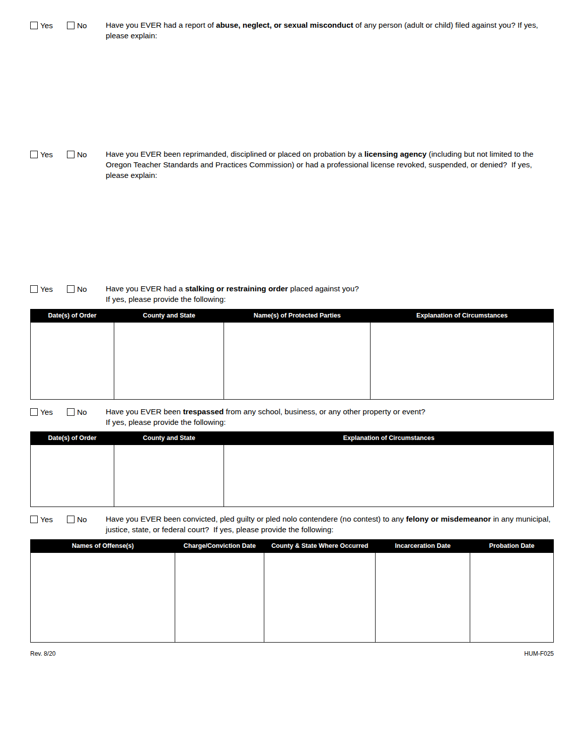Yes No
Have you EVER had a report of abuse, neglect, or sexual misconduct of any person (adult or child) filed against you? If yes, please explain:
Yes No
Have you EVER been reprimanded, disciplined or placed on probation by a licensing agency (including but not limited to the Oregon Teacher Standards and Practices Commission) or had a professional license revoked, suspended, or denied? If yes, please explain:
Yes No
Have you EVER had a stalking or restraining order placed against you?
If yes, please provide the following:
| Date(s) of Order | County and State | Name(s) of Protected Parties | Explanation of Circumstances |
| --- | --- | --- | --- |
Yes No
Have you EVER been trespassed from any school, business, or any other property or event?
If yes, please provide the following:
| Date(s) of Order | County and State | Explanation of Circumstances |
| --- | --- | --- |
Yes No
Have you EVER been convicted, pled guilty or pled nolo contendere (no contest) to any felony or misdemeanor in any municipal, justice, state, or federal court? If yes, please provide the following:
| Names of Offense(s) | Charge/Conviction Date | County & State Where Occurred | Incarceration Date | Probation Date |
| --- | --- | --- | --- | --- |
Rev. 8/20 HUM-F025